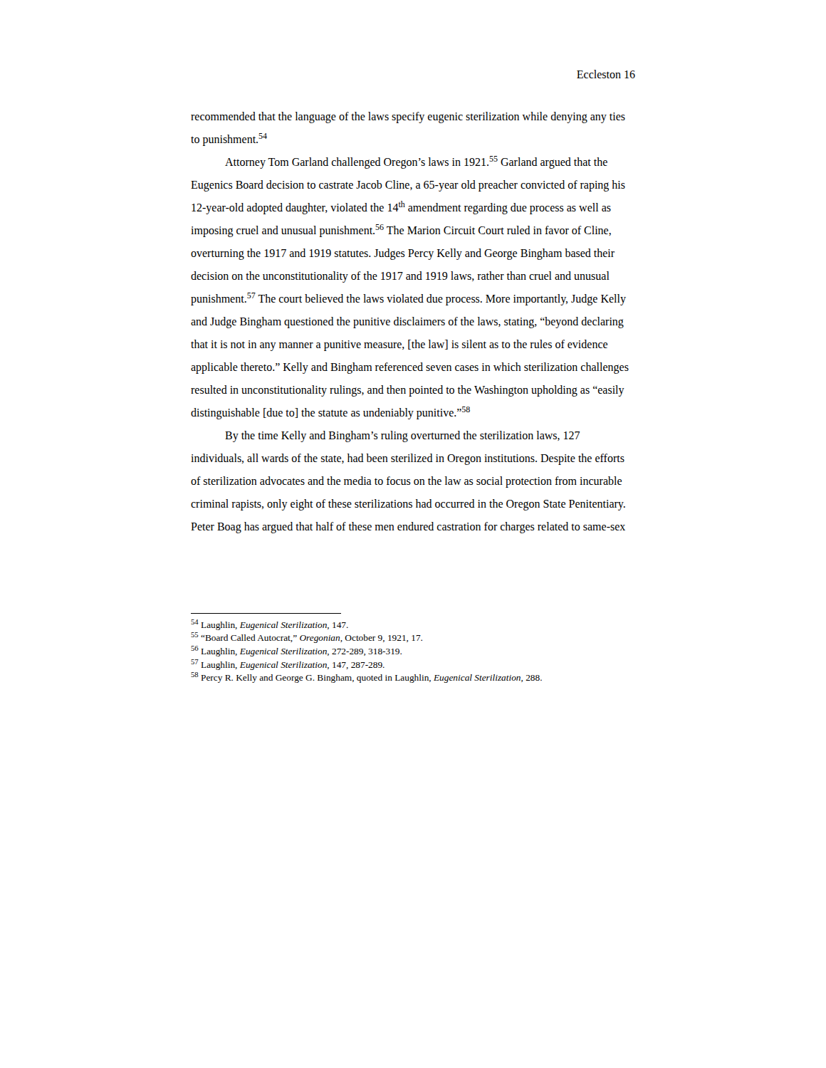Eccleston 16
recommended that the language of the laws specify eugenic sterilization while denying any ties to punishment.54
Attorney Tom Garland challenged Oregon’s laws in 1921.55 Garland argued that the Eugenics Board decision to castrate Jacob Cline, a 65-year old preacher convicted of raping his 12-year-old adopted daughter, violated the 14th amendment regarding due process as well as imposing cruel and unusual punishment.56 The Marion Circuit Court ruled in favor of Cline, overturning the 1917 and 1919 statutes. Judges Percy Kelly and George Bingham based their decision on the unconstitutionality of the 1917 and 1919 laws, rather than cruel and unusual punishment.57 The court believed the laws violated due process. More importantly, Judge Kelly and Judge Bingham questioned the punitive disclaimers of the laws, stating, “beyond declaring that it is not in any manner a punitive measure, [the law] is silent as to the rules of evidence applicable thereto.” Kelly and Bingham referenced seven cases in which sterilization challenges resulted in unconstitutionality rulings, and then pointed to the Washington upholding as “easily distinguishable [due to] the statute as undeniably punitive.”58
By the time Kelly and Bingham’s ruling overturned the sterilization laws, 127 individuals, all wards of the state, had been sterilized in Oregon institutions. Despite the efforts of sterilization advocates and the media to focus on the law as social protection from incurable criminal rapists, only eight of these sterilizations had occurred in the Oregon State Penitentiary. Peter Boag has argued that half of these men endured castration for charges related to same-sex
54 Laughlin, Eugenical Sterilization, 147.
55 “Board Called Autocrat,” Oregonian, October 9, 1921, 17.
56 Laughlin, Eugenical Sterilization, 272-289, 318-319.
57 Laughlin, Eugenical Sterilization, 147, 287-289.
58 Percy R. Kelly and George G. Bingham, quoted in Laughlin, Eugenical Sterilization, 288.